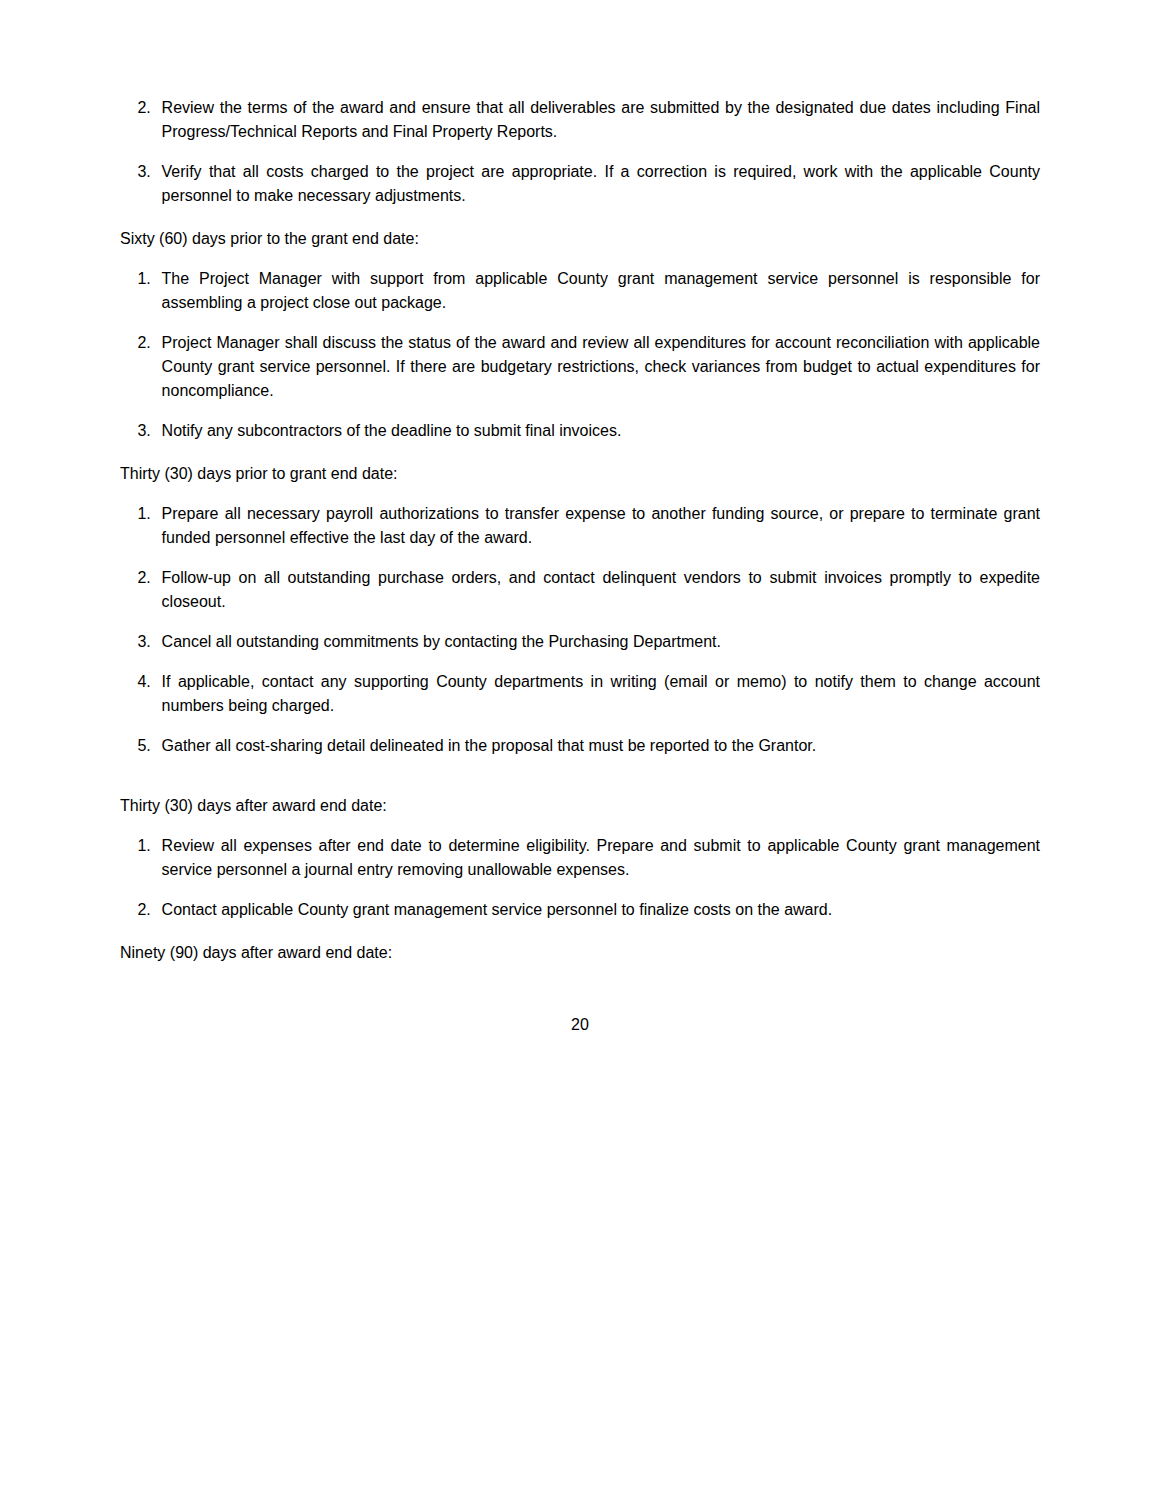Review the terms of the award and ensure that all deliverables are submitted by the designated due dates including Final Progress/Technical Reports and Final Property Reports.
Verify that all costs charged to the project are appropriate. If a correction is required, work with the applicable County personnel to make necessary adjustments.
Sixty (60) days prior to the grant end date:
The Project Manager with support from applicable County grant management service personnel is responsible for assembling a project close out package.
Project Manager shall discuss the status of the award and review all expenditures for account reconciliation with applicable County grant service personnel. If there are budgetary restrictions, check variances from budget to actual expenditures for noncompliance.
Notify any subcontractors of the deadline to submit final invoices.
Thirty (30) days prior to grant end date:
Prepare all necessary payroll authorizations to transfer expense to another funding source, or prepare to terminate grant funded personnel effective the last day of the award.
Follow-up on all outstanding purchase orders, and contact delinquent vendors to submit invoices promptly to expedite closeout.
Cancel all outstanding commitments by contacting the Purchasing Department.
If applicable, contact any supporting County departments in writing (email or memo) to notify them to change account numbers being charged.
Gather all cost-sharing detail delineated in the proposal that must be reported to the Grantor.
Thirty (30) days after award end date:
Review all expenses after end date to determine eligibility. Prepare and submit to applicable County grant management service personnel a journal entry removing unallowable expenses.
Contact applicable County grant management service personnel to finalize costs on the award.
Ninety (90) days after award end date:
20